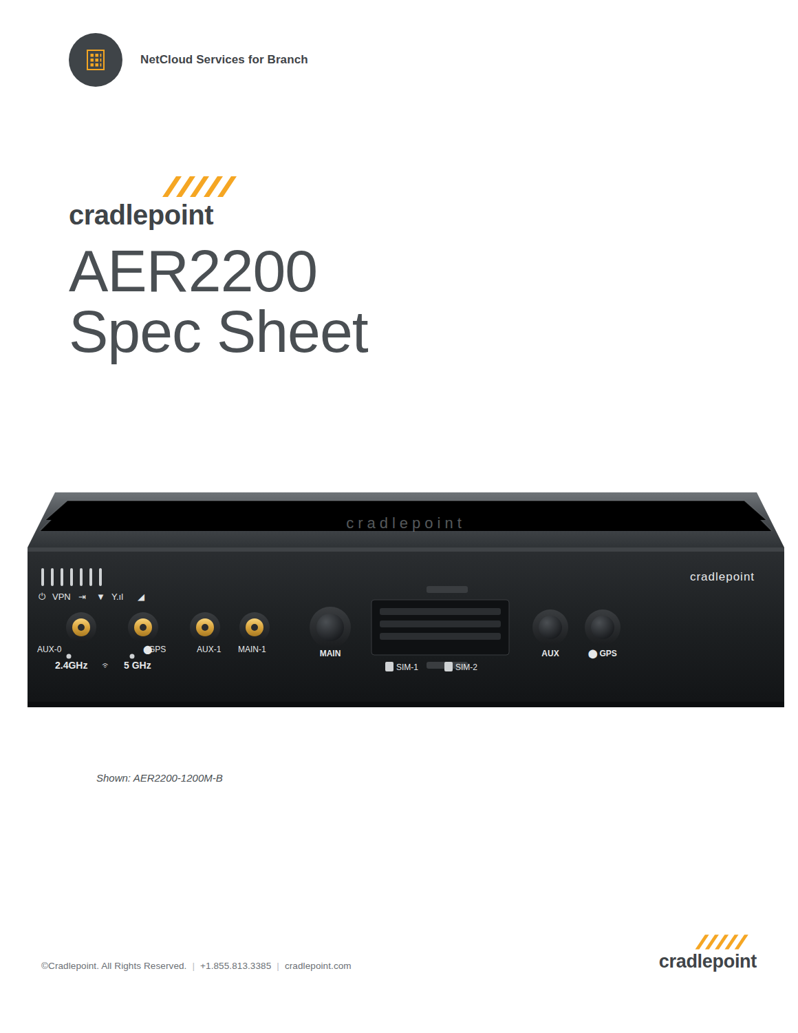NetCloud Services for Branch
cradlepoint
AER2200
Spec Sheet
cradlepoint cradlepoint ⏻ VPN ⇥ ▼ Y.ıl ◢ AUX-0 GPS ⬤ AUX-1 MAIN-1 2.4GHz ᯤ 5 GHz MAIN SIM-1 SIM-2 AUX ⬤ GPS
Shown: AER2200-1200M-B
©Cradlepoint. All Rights Reserved.|+1.855.813.3385|cradlepoint.com
cradlepoint